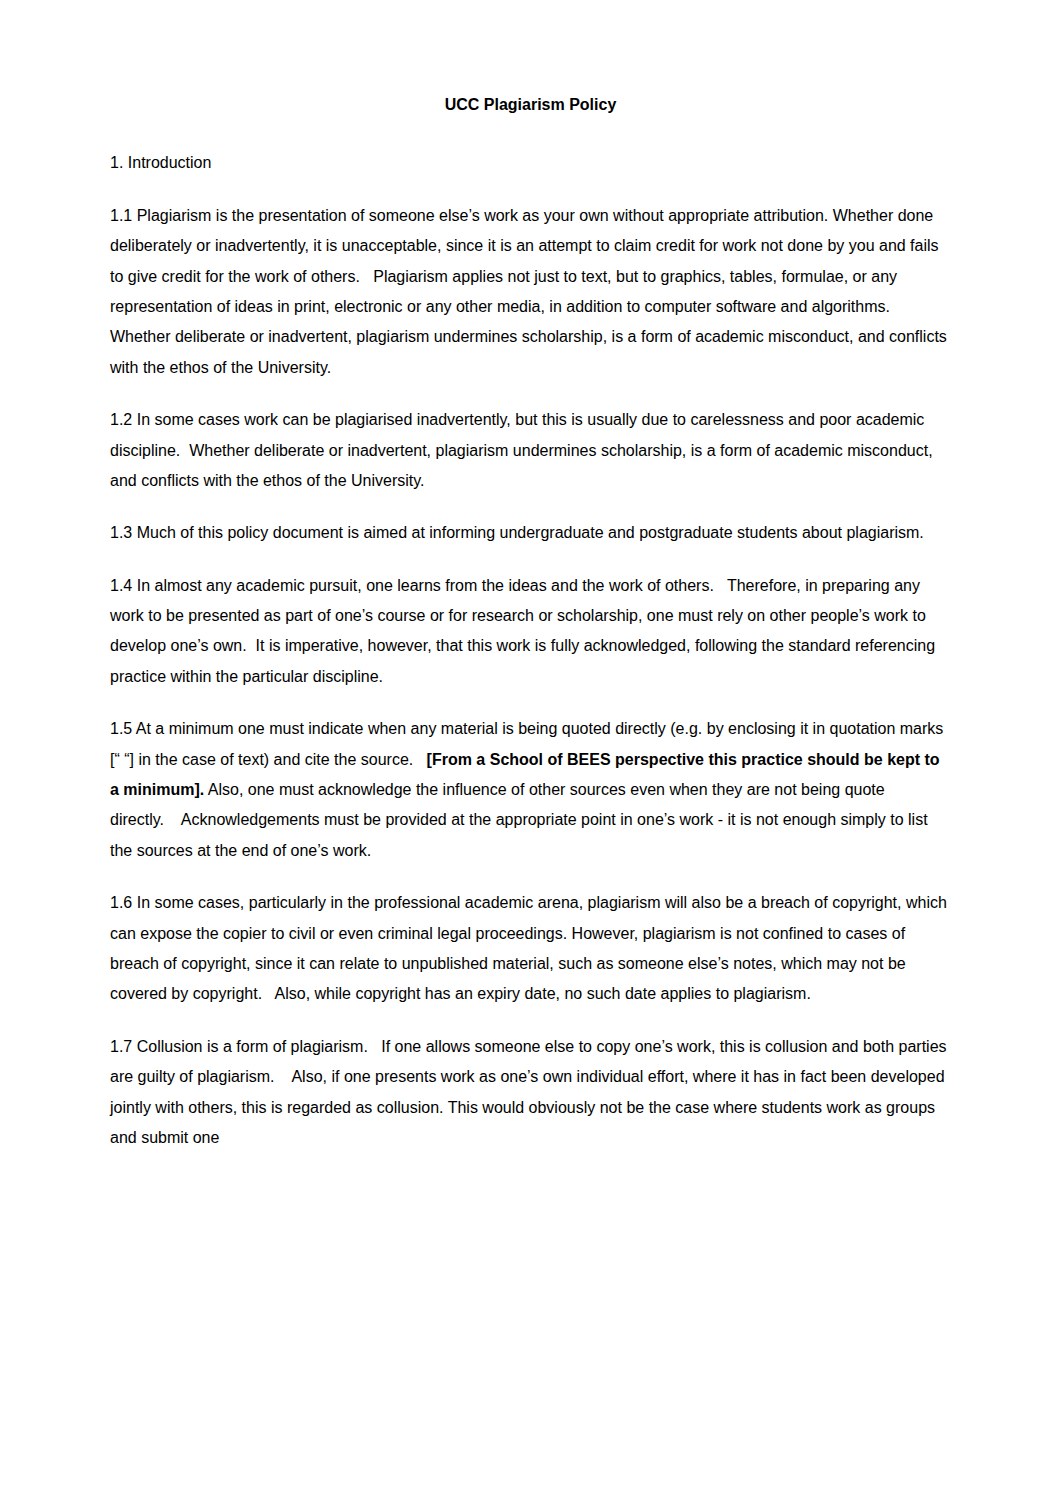UCC Plagiarism Policy
1. Introduction
1.1 Plagiarism is the presentation of someone else’s work as your own without appropriate attribution. Whether done deliberately or inadvertently, it is unacceptable, since it is an attempt to claim credit for work not done by you and fails to give credit for the work of others. Plagiarism applies not just to text, but to graphics, tables, formulae, or any representation of ideas in print, electronic or any other media, in addition to computer software and algorithms. Whether deliberate or inadvertent, plagiarism undermines scholarship, is a form of academic misconduct, and conflicts with the ethos of the University.
1.2 In some cases work can be plagiarised inadvertently, but this is usually due to carelessness and poor academic discipline. Whether deliberate or inadvertent, plagiarism undermines scholarship, is a form of academic misconduct, and conflicts with the ethos of the University.
1.3 Much of this policy document is aimed at informing undergraduate and postgraduate students about plagiarism.
1.4 In almost any academic pursuit, one learns from the ideas and the work of others. Therefore, in preparing any work to be presented as part of one’s course or for research or scholarship, one must rely on other people’s work to develop one’s own. It is imperative, however, that this work is fully acknowledged, following the standard referencing practice within the particular discipline.
1.5 At a minimum one must indicate when any material is being quoted directly (e.g. by enclosing it in quotation marks [“ “] in the case of text) and cite the source. [From a School of BEES perspective this practice should be kept to a minimum]. Also, one must acknowledge the influence of other sources even when they are not being quote directly. Acknowledgements must be provided at the appropriate point in one’s work - it is not enough simply to list the sources at the end of one’s work.
1.6 In some cases, particularly in the professional academic arena, plagiarism will also be a breach of copyright, which can expose the copier to civil or even criminal legal proceedings. However, plagiarism is not confined to cases of breach of copyright, since it can relate to unpublished material, such as someone else’s notes, which may not be covered by copyright. Also, while copyright has an expiry date, no such date applies to plagiarism.
1.7 Collusion is a form of plagiarism. If one allows someone else to copy one’s work, this is collusion and both parties are guilty of plagiarism. Also, if one presents work as one’s own individual effort, where it has in fact been developed jointly with others, this is regarded as collusion. This would obviously not be the case where students work as groups and submit one